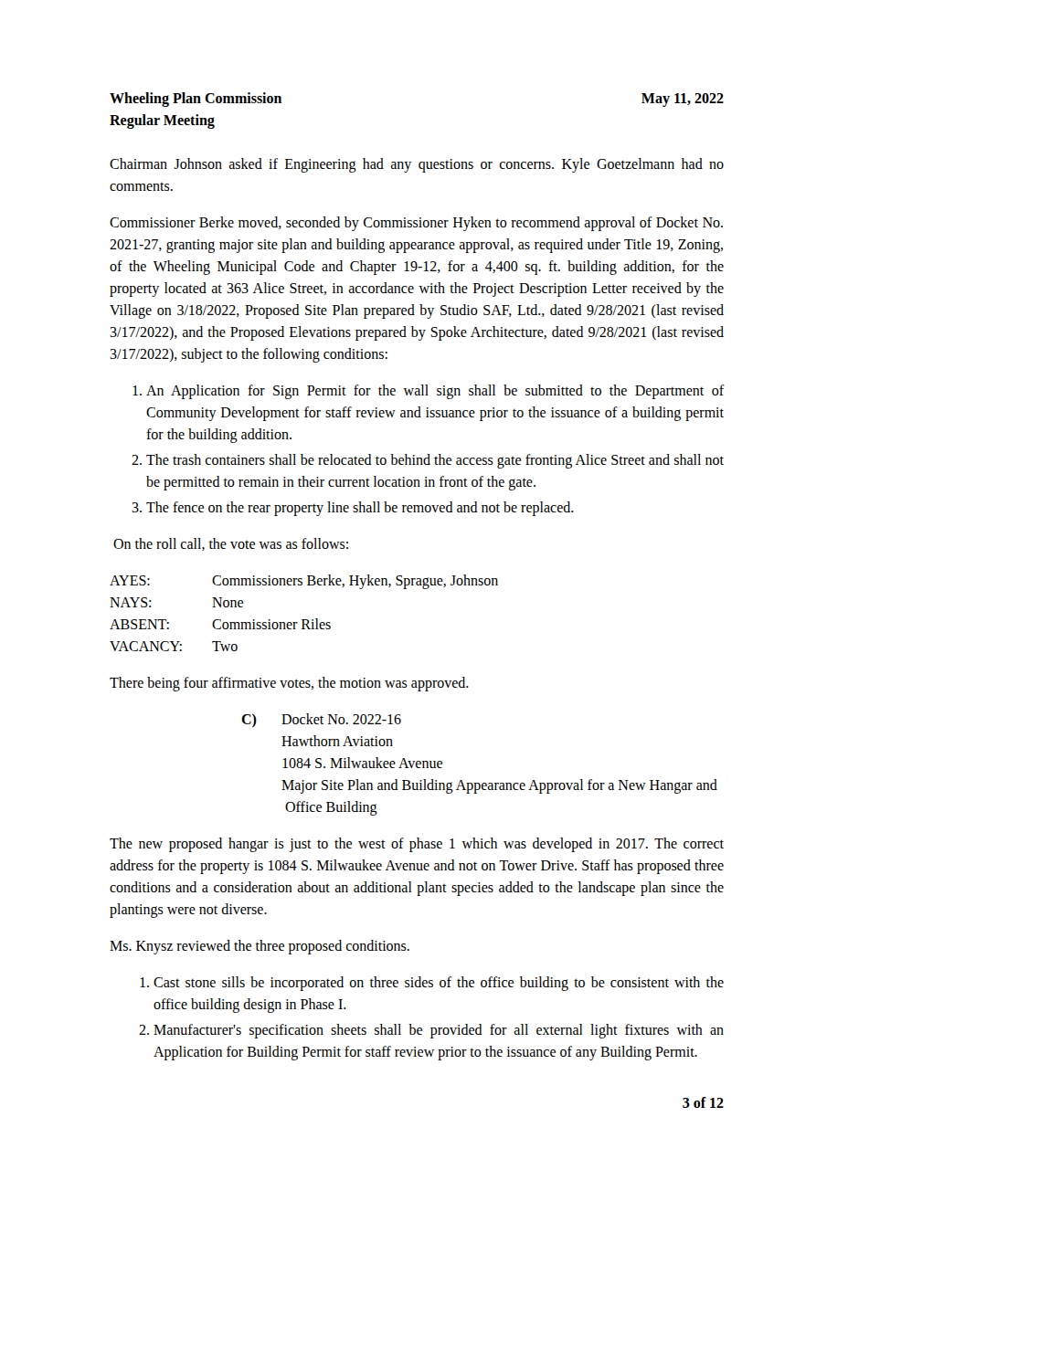Wheeling Plan Commission
Regular Meeting
May 11, 2022
Chairman Johnson asked if Engineering had any questions or concerns. Kyle Goetzelmann had no comments.
Commissioner Berke moved, seconded by Commissioner Hyken to recommend approval of Docket No. 2021-27, granting major site plan and building appearance approval, as required under Title 19, Zoning, of the Wheeling Municipal Code and Chapter 19-12, for a 4,400 sq. ft. building addition, for the property located at 363 Alice Street, in accordance with the Project Description Letter received by the Village on 3/18/2022, Proposed Site Plan prepared by Studio SAF, Ltd., dated 9/28/2021 (last revised 3/17/2022), and the Proposed Elevations prepared by Spoke Architecture, dated 9/28/2021 (last revised 3/17/2022), subject to the following conditions:
An Application for Sign Permit for the wall sign shall be submitted to the Department of Community Development for staff review and issuance prior to the issuance of a building permit for the building addition.
The trash containers shall be relocated to behind the access gate fronting Alice Street and shall not be permitted to remain in their current location in front of the gate.
The fence on the rear property line shall be removed and not be replaced.
On the roll call, the vote was as follows:
AYES: Commissioners Berke, Hyken, Sprague, Johnson NAYS: None ABSENT: Commissioner Riles VACANCY: Two
There being four affirmative votes, the motion was approved.
C) Docket No. 2022-16
Hawthorn Aviation
1084 S. Milwaukee Avenue
Major Site Plan and Building Appearance Approval for a New Hangar and
Office Building
The new proposed hangar is just to the west of phase 1 which was developed in 2017. The correct address for the property is 1084 S. Milwaukee Avenue and not on Tower Drive. Staff has proposed three conditions and a consideration about an additional plant species added to the landscape plan since the plantings were not diverse.
Ms. Knysz reviewed the three proposed conditions.
Cast stone sills be incorporated on three sides of the office building to be consistent with the office building design in Phase I.
Manufacturer's specification sheets shall be provided for all external light fixtures with an Application for Building Permit for staff review prior to the issuance of any Building Permit.
3 of 12